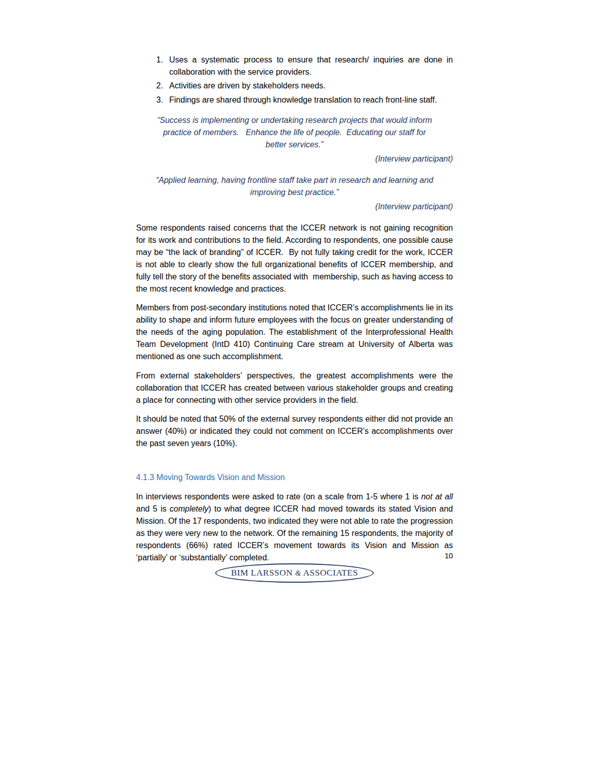Uses a systematic process to ensure that research/ inquiries are done in collaboration with the service providers.
Activities are driven by stakeholders needs.
Findings are shared through knowledge translation to reach front-line staff.
“Success is implementing or undertaking research projects that would inform practice of members. Enhance the life of people. Educating our staff for better services.”
(Interview participant)
“Applied learning, having frontline staff take part in research and learning and improving best practice.”
(Interview participant)
Some respondents raised concerns that the ICCER network is not gaining recognition for its work and contributions to the field. According to respondents, one possible cause may be “the lack of branding” of ICCER. By not fully taking credit for the work, ICCER is not able to clearly show the full organizational benefits of ICCER membership, and fully tell the story of the benefits associated with membership, such as having access to the most recent knowledge and practices.
Members from post-secondary institutions noted that ICCER’s accomplishments lie in its ability to shape and inform future employees with the focus on greater understanding of the needs of the aging population. The establishment of the Interprofessional Health Team Development (IntD 410) Continuing Care stream at University of Alberta was mentioned as one such accomplishment.
From external stakeholders’ perspectives, the greatest accomplishments were the collaboration that ICCER has created between various stakeholder groups and creating a place for connecting with other service providers in the field.
It should be noted that 50% of the external survey respondents either did not provide an answer (40%) or indicated they could not comment on ICCER’s accomplishments over the past seven years (10%).
4.1.3 Moving Towards Vision and Mission
In interviews respondents were asked to rate (on a scale from 1-5 where 1 is not at all and 5 is completely) to what degree ICCER had moved towards its stated Vision and Mission. Of the 17 respondents, two indicated they were not able to rate the progression as they were very new to the network. Of the remaining 15 respondents, the majority of respondents (66%) rated ICCER’s movement towards its Vision and Mission as ‘partially’ or ‘substantially’ completed.
10
BIM LARSSON & ASSOCIATES